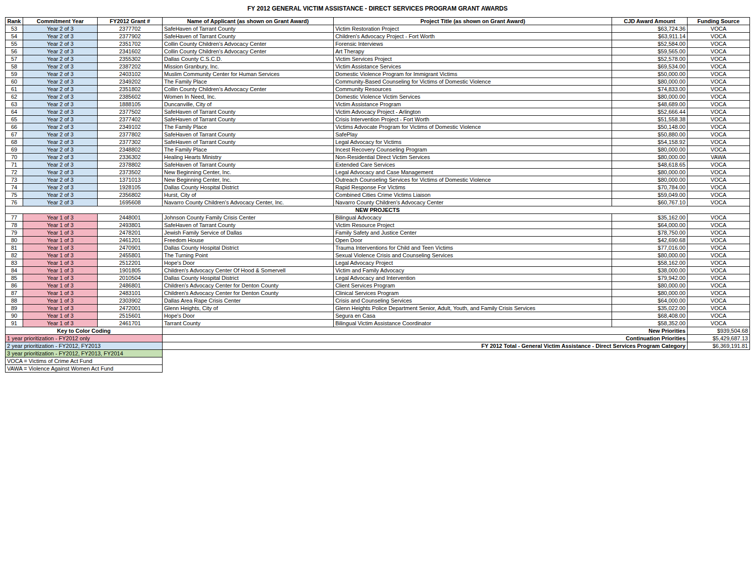FY 2012 GENERAL VICTIM ASSISTANCE - DIRECT SERVICES PROGRAM GRANT AWARDS
| Rank | Commitment Year | FY2012 Grant # | Name of Applicant (as shown on Grant Award) | Project Title (as shown on Grant Award) | CJD Award Amount | Funding Source |
| --- | --- | --- | --- | --- | --- | --- |
| 53 | Year 2 of 3 | 2377702 | SafeHaven of Tarrant County | Victim Restoration Project | $63,724.36 | VOCA |
| 54 | Year 2 of 3 | 2377902 | SafeHaven of Tarrant County | Children's Advocacy Project - Fort Worth | $63,911.14 | VOCA |
| 55 | Year 2 of 3 | 2351702 | Collin County Children's Advocacy Center | Forensic Interviews | $52,584.00 | VOCA |
| 56 | Year 2 of 3 | 2341602 | Collin County Children's Advocacy Center | Art Therapy | $59,565.00 | VOCA |
| 57 | Year 2 of 3 | 2355302 | Dallas County C.S.C.D. | Victim Services Project | $52,578.00 | VOCA |
| 58 | Year 2 of 3 | 2387202 | Mission Granbury, Inc. | Victim Assistance Services | $69,534.00 | VOCA |
| 59 | Year 2 of 3 | 2403102 | Muslim Community Center for Human Services | Domestic Violence Program for Immigrant Victims | $50,000.00 | VOCA |
| 60 | Year 2 of 3 | 2349202 | The Family Place | Community-Based Counseling for Victims of Domestic Violence | $80,000.00 | VOCA |
| 61 | Year 2 of 3 | 2351802 | Collin County Children's Advocacy Center | Community Resources | $74,833.00 | VOCA |
| 62 | Year 2 of 3 | 2385602 | Women In Need, Inc. | Domestic Violence Victim Services | $80,000.00 | VOCA |
| 63 | Year 2 of 3 | 1888105 | Duncanville, City of | Victim Assistance Program | $48,689.00 | VOCA |
| 64 | Year 2 of 3 | 2377502 | SafeHaven of Tarrant County | Victim Advocacy Project - Arlington | $52,666.44 | VOCA |
| 65 | Year 2 of 3 | 2377402 | SafeHaven of Tarrant County | Crisis Intervention Project - Fort Worth | $51,558.38 | VOCA |
| 66 | Year 2 of 3 | 2349102 | The Family Place | Victims Advocate Program for Victims of Domestic Violence | $50,148.00 | VOCA |
| 67 | Year 2 of 3 | 2377802 | SafeHaven of Tarrant County | SafePlay | $50,880.00 | VOCA |
| 68 | Year 2 of 3 | 2377302 | SafeHaven of Tarrant County | Legal Advocacy for Victims | $54,158.92 | VOCA |
| 69 | Year 2 of 3 | 2348802 | The Family Place | Incest Recovery Counseling Program | $80,000.00 | VOCA |
| 70 | Year 2 of 3 | 2336302 | Healing Hearts Ministry | Non-Residential Direct Victim Services | $80,000.00 | VAWA |
| 71 | Year 2 of 3 | 2378802 | SafeHaven of Tarrant County | Extended Care Services | $48,618.65 | VOCA |
| 72 | Year 2 of 3 | 2373502 | New Beginning Center, Inc. | Legal Advocacy and Case Management | $80,000.00 | VOCA |
| 73 | Year 2 of 3 | 1371013 | New Beginning Center, Inc. | Outreach Counseling Services for Victims of Domestic Violence | $80,000.00 | VOCA |
| 74 | Year 2 of 3 | 1928105 | Dallas County Hospital District | Rapid Response For Victims | $70,784.00 | VOCA |
| 75 | Year 2 of 3 | 2356802 | Hurst, City of | Combined Cities Crime Victims Liaison | $59,049.00 | VOCA |
| 76 | Year 2 of 3 | 1695608 | Navarro County Children's Advocacy Center, Inc. | Navarro County Children's Advocacy Center | $60,767.10 | VOCA |
| NEW PROJECTS |
| 77 | Year 1 of 3 | 2448001 | Johnson County Family Crisis Center | Bilingual Advocacy | $35,162.00 | VOCA |
| 78 | Year 1 of 3 | 2493801 | SafeHaven of Tarrant County | Victim Resource Project | $64,000.00 | VOCA |
| 79 | Year 1 of 3 | 2478201 | Jewish Family Service of Dallas | Family Safety and Justice Center | $78,750.00 | VOCA |
| 80 | Year 1 of 3 | 2461201 | Freedom House | Open Door | $42,690.68 | VOCA |
| 81 | Year 1 of 3 | 2470901 | Dallas County Hospital District | Trauma Interventions for Child and Teen Victims | $77,016.00 | VOCA |
| 82 | Year 1 of 3 | 2455801 | The Turning Point | Sexual Violence Crisis and Counseling Services | $80,000.00 | VOCA |
| 83 | Year 1 of 3 | 2512201 | Hope's Door | Legal Advocacy Project | $58,162.00 | VOCA |
| 84 | Year 1 of 3 | 1901805 | Children's Advocacy Center Of Hood & Somervell | Victim and Family Advocacy | $38,000.00 | VOCA |
| 85 | Year 1 of 3 | 2010504 | Dallas County Hospital District | Legal Advocacy and Intervention | $79,942.00 | VOCA |
| 86 | Year 1 of 3 | 2486801 | Children's Advocacy Center for Denton County | Client Services Program | $80,000.00 | VOCA |
| 87 | Year 1 of 3 | 2483101 | Children's Advocacy Center for Denton County | Clinical Services Program | $80,000.00 | VOCA |
| 88 | Year 1 of 3 | 2303902 | Dallas Area Rape Crisis Center | Crisis and Counseling Services | $64,000.00 | VOCA |
| 89 | Year 1 of 3 | 2472001 | Glenn Heights, City of | Glenn Heights Police Department Senior, Adult, Youth, and Family Crisis Services | $35,022.00 | VOCA |
| 90 | Year 1 of 3 | 2515601 | Hope's Door | Segura en Casa | $68,408.00 | VOCA |
| 91 | Year 1 of 3 | 2461701 | Tarrant County | Bilingual Victim Assistance Coordinator | $58,352.00 | VOCA |
| Key to Color Coding | New Priorities | $939,504.68 |
| 1 year prioritization - FY2012 only | Continuation Priorities | $5,429,687.13 |
| 2 year prioritization - FY2012, FY2013 | FY 2012 Total - General Victim Assistance - Direct Services Program Category | $6,369,191.81 |
| 3 year prioritization - FY2012, FY2013, FY2014 | |
| VOCA = Victims of Crime Act Fund | |
| VAWA = Violence Against Women Act Fund | |